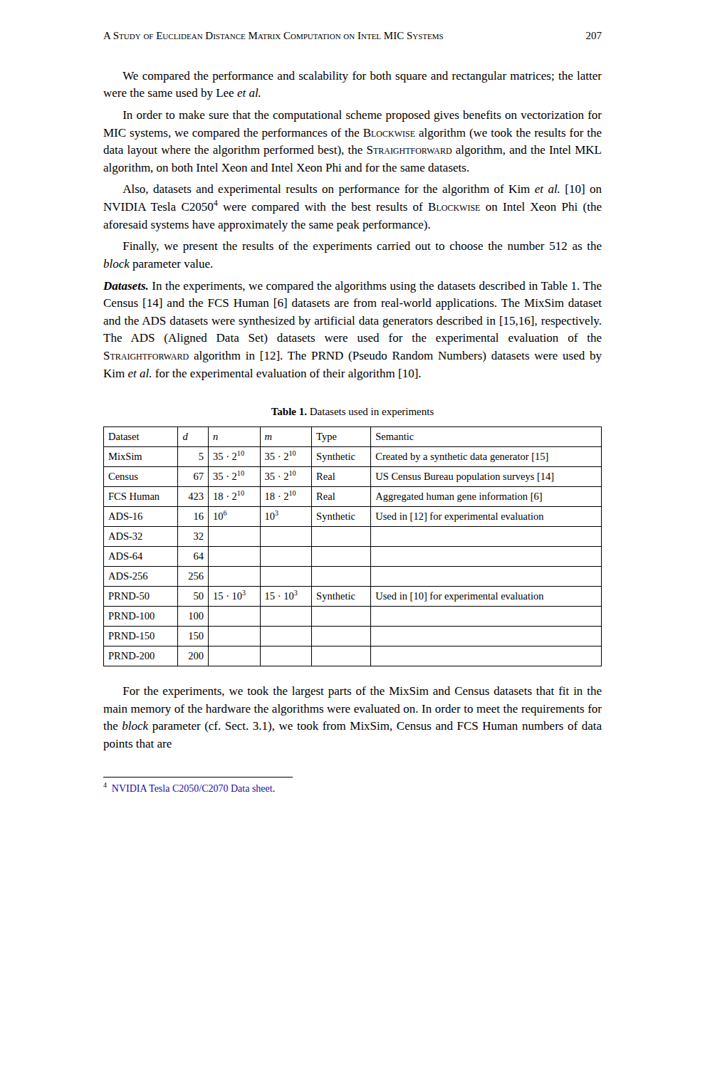A Study of Euclidean Distance Matrix Computation on Intel MIC Systems 207
We compared the performance and scalability for both square and rectangular matrices; the latter were the same used by Lee et al.
In order to make sure that the computational scheme proposed gives benefits on vectorization for MIC systems, we compared the performances of the Blockwise algorithm (we took the results for the data layout where the algorithm performed best), the Straightforward algorithm, and the Intel MKL algorithm, on both Intel Xeon and Intel Xeon Phi and for the same datasets.
Also, datasets and experimental results on performance for the algorithm of Kim et al. [10] on NVIDIA Tesla C20504 were compared with the best results of Blockwise on Intel Xeon Phi (the aforesaid systems have approximately the same peak performance).
Finally, we present the results of the experiments carried out to choose the number 512 as the block parameter value.
Datasets. In the experiments, we compared the algorithms using the datasets described in Table 1. The Census [14] and the FCS Human [6] datasets are from real-world applications. The MixSim dataset and the ADS datasets were synthesized by artificial data generators described in [15,16], respectively. The ADS (Aligned Data Set) datasets were used for the experimental evaluation of the Straightforward algorithm in [12]. The PRND (Pseudo Random Numbers) datasets were used by Kim et al. for the experimental evaluation of their algorithm [10].
Table 1. Datasets used in experiments
| Dataset | d | n | m | Type | Semantic |
| --- | --- | --- | --- | --- | --- |
| MixSim | 5 | 35 · 2 10 | 35 · 2 10 | Synthetic | Created by a synthetic data generator [15] |
| Census | 67 | 35 · 2 10 | 35 · 2 10 | Real | US Census Bureau population surveys [14] |
| FCS Human | 423 | 18 · 2 10 | 18 · 2 10 | Real | Aggregated human gene information [6] |
| ADS-16 | 16 | 10 6 | 10 3 | Synthetic | Used in [12] for experimental evaluation |
| ADS-32 | 32 | | | | |
| ADS-64 | 64 | | | | |
| ADS-256 | 256 | | | | |
| PRND-50 | 50 | 15 · 10 3 | 15 · 10 3 | Synthetic | Used in [10] for experimental evaluation |
| PRND-100 | 100 | | | | |
| PRND-150 | 150 | | | | |
| PRND-200 | 200 | | | | |
For the experiments, we took the largest parts of the MixSim and Census datasets that fit in the main memory of the hardware the algorithms were evaluated on. In order to meet the requirements for the block parameter (cf. Sect. 3.1), we took from MixSim, Census and FCS Human numbers of data points that are
4 NVIDIA Tesla C2050/C2070 Data sheet.